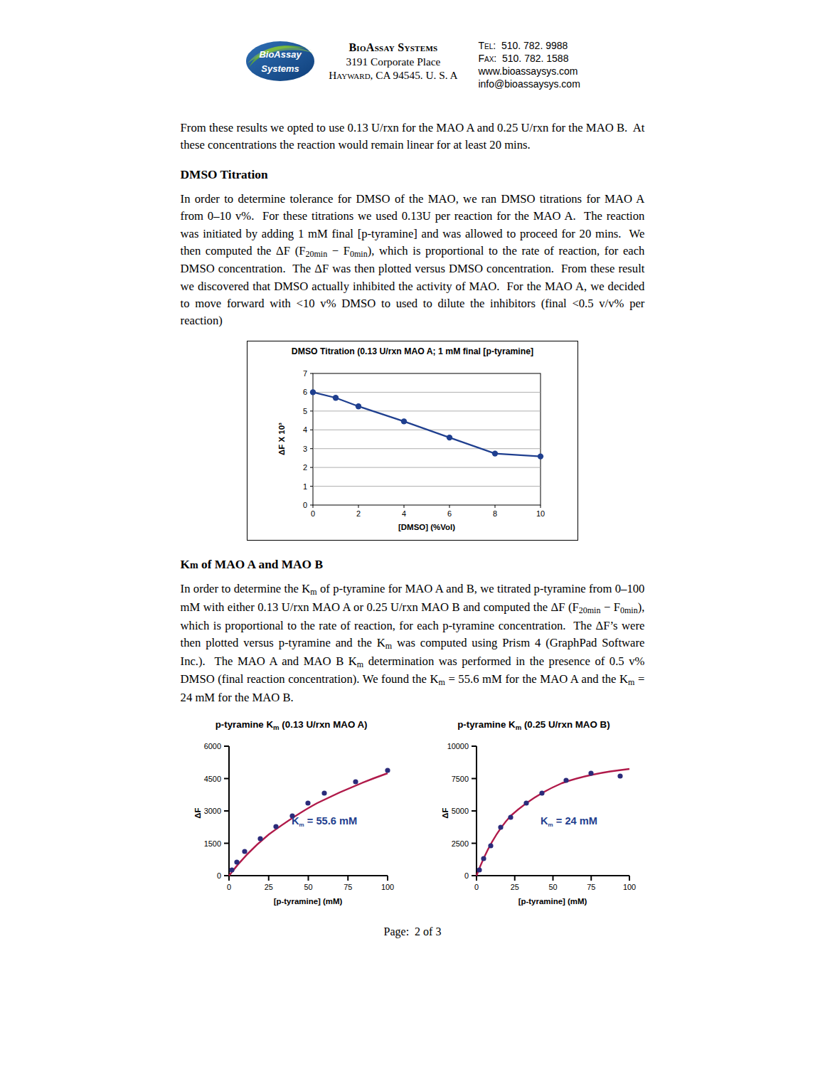BioAssay Systems
BioAssay Systems
3191 Corporate Place
Hayward, CA 94545. U. S. A
Tel: 510. 782. 9988
Fax: 510. 782. 1588
www.bioassaysys.com
info@bioassaysys.com
From these results we opted to use 0.13 U/rxn for the MAO A and 0.25 U/rxn for the MAO B. At these concentrations the reaction would remain linear for at least 20 mins.
DMSO Titration
In order to determine tolerance for DMSO of the MAO, we ran DMSO titrations for MAO A from 0–10 v%. For these titrations we used 0.13U per reaction for the MAO A. The reaction was initiated by adding 1 mM final [p-tyramine] and was allowed to proceed for 20 mins. We then computed the ΔF (F20min − F0min), which is proportional to the rate of reaction, for each DMSO concentration. The ΔF was then plotted versus DMSO concentration. From these result we discovered that DMSO actually inhibited the activity of MAO. For the MAO A, we decided to move forward with <10 v% DMSO to used to dilute the inhibitors (final <0.5 v/v% per reaction)
DMSO Titration (0.13 U/rxn MAO A; 1 mM final [p-tyramine]
0 1 2 3 4 5 6 7 0 2 4 6 8 10 [DMSO] (%Vol) ΔF X 10³
Km of MAO A and MAO B
In order to determine the Km of p-tyramine for MAO A and B, we titrated p-tyramine from 0–100 mM with either 0.13 U/rxn MAO A or 0.25 U/rxn MAO B and computed the ΔF (F20min − F0min), which is proportional to the rate of reaction, for each p-tyramine concentration. The ΔF’s were then plotted versus p-tyramine and the Km was computed using Prism 4 (GraphPad Software Inc.). The MAO A and MAO B Km determination was performed in the presence of 0.5 v% DMSO (final reaction concentration). We found the Km = 55.6 mM for the MAO A and the Km = 24 mM for the MAO B.
p-tyramine Km (0.13 U/rxn MAO A)
0 1500 3000 4500 6000 0 25 50 75 100 [p-tyramine] (mM) ΔF Km = 55.6 mM
p-tyramine Km (0.25 U/rxn MAO B)
0 2500 5000 7500 10000 0 25 50 75 100 [p-tyramine] (mM) ΔF Km = 24 mM
Page: 2 of 3